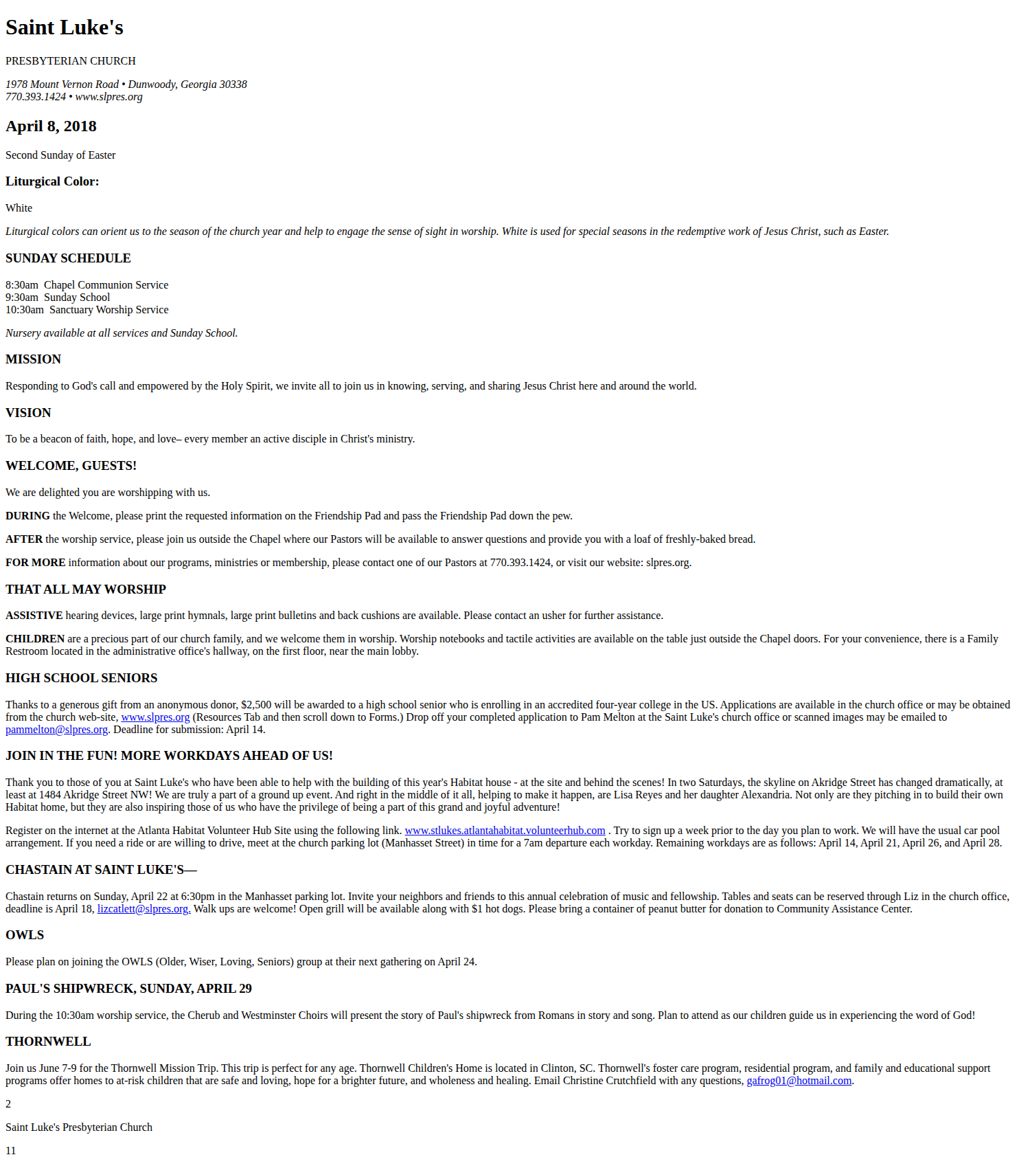Saint Luke's
PRESBYTERIAN CHURCH
1978 Mount Vernon Road • Dunwoody, Georgia 30338
770.393.1424 • www.slpres.org
April 8, 2018
Second Sunday of Easter
Liturgical Color:
White
Liturgical colors can orient us to the season of the church year and help to engage the sense of sight in worship. White is used for special seasons in the redemptive work of Jesus Christ, such as Easter.
SUNDAY SCHEDULE
8:30am Chapel Communion Service
9:30am Sunday School
10:30am Sanctuary Worship Service
Nursery available at all services and Sunday School.
MISSION
Responding to God's call and empowered by the Holy Spirit, we invite all to join us in knowing, serving, and sharing Jesus Christ here and around the world.
VISION
To be a beacon of faith, hope, and love– every member an active disciple in Christ's ministry.
WELCOME, GUESTS!
We are delighted you are worshipping with us.
DURING the Welcome, please print the requested information on the Friendship Pad and pass the Friendship Pad down the pew.
AFTER the worship service, please join us outside the Chapel where our Pastors will be available to answer questions and provide you with a loaf of freshly-baked bread.
FOR MORE information about our programs, ministries or membership, please contact one of our Pastors at 770.393.1424, or visit our website: slpres.org.
THAT ALL MAY WORSHIP
ASSISTIVE hearing devices, large print hymnals, large print bulletins and back cushions are available. Please contact an usher for further assistance.
CHILDREN are a precious part of our church family, and we welcome them in worship. Worship notebooks and tactile activities are available on the table just outside the Chapel doors. For your convenience, there is a Family Restroom located in the administrative office's hallway, on the first floor, near the main lobby.
HIGH SCHOOL SENIORS
Thanks to a generous gift from an anonymous donor, $2,500 will be awarded to a high school senior who is enrolling in an accredited four-year college in the US. Applications are available in the church office or may be obtained from the church web-site, www.slpres.org (Resources Tab and then scroll down to Forms.) Drop off your completed application to Pam Melton at the Saint Luke's church office or scanned images may be emailed to pammelton@slpres.org. Deadline for submission: April 14.
JOIN IN THE FUN! MORE WORKDAYS AHEAD OF US!
Thank you to those of you at Saint Luke's who have been able to help with the building of this year's Habitat house - at the site and behind the scenes! In two Saturdays, the skyline on Akridge Street has changed dramatically, at least at 1484 Akridge Street NW! We are truly a part of a ground up event. And right in the middle of it all, helping to make it happen, are Lisa Reyes and her daughter Alexandria. Not only are they pitching in to build their own Habitat home, but they are also inspiring those of us who have the privilege of being a part of this grand and joyful adventure!
Register on the internet at the Atlanta Habitat Volunteer Hub Site using the following link. www.stlukes.atlantahabitat.volunteerhub.com . Try to sign up a week prior to the day you plan to work. We will have the usual car pool arrangement. If you need a ride or are willing to drive, meet at the church parking lot (Manhasset Street) in time for a 7am departure each workday. Remaining workdays are as follows: April 14, April 21, April 26, and April 28.
CHASTAIN AT SAINT LUKE'S—
Chastain returns on Sunday, April 22 at 6:30pm in the Manhasset parking lot. Invite your neighbors and friends to this annual celebration of music and fellowship. Tables and seats can be reserved through Liz in the church office, deadline is April 18, lizcatlett@slpres.org. Walk ups are welcome! Open grill will be available along with $1 hot dogs. Please bring a container of peanut butter for donation to Community Assistance Center.
OWLS
Please plan on joining the OWLS (Older, Wiser, Loving, Seniors) group at their next gathering on April 24.
PAUL'S SHIPWRECK, SUNDAY, APRIL 29
During the 10:30am worship service, the Cherub and Westminster Choirs will present the story of Paul's shipwreck from Romans in story and song. Plan to attend as our children guide us in experiencing the word of God!
THORNWELL
Join us June 7-9 for the Thornwell Mission Trip. This trip is perfect for any age. Thornwell Children's Home is located in Clinton, SC. Thornwell's foster care program, residential program, and family and educational support programs offer homes to at-risk children that are safe and loving, hope for a brighter future, and wholeness and healing. Email Christine Crutchfield with any questions, gafrog01@hotmail.com.
2
Saint Luke's Presbyterian Church
11